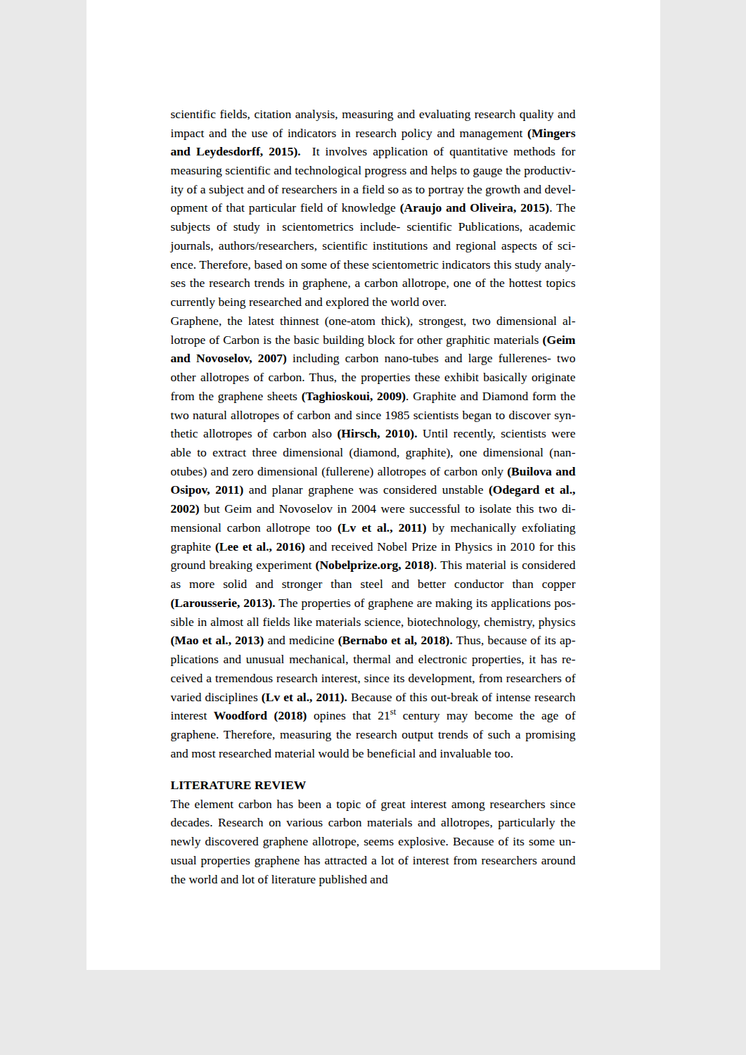scientific fields, citation analysis, measuring and evaluating research quality and impact and the use of indicators in research policy and management (Mingers and Leydesdorff, 2015). It involves application of quantitative methods for measuring scientific and technological progress and helps to gauge the productivity of a subject and of researchers in a field so as to portray the growth and development of that particular field of knowledge (Araujo and Oliveira, 2015). The subjects of study in scientometrics include- scientific Publications, academic journals, authors/researchers, scientific institutions and regional aspects of science. Therefore, based on some of these scientometric indicators this study analyses the research trends in graphene, a carbon allotrope, one of the hottest topics currently being researched and explored the world over.
Graphene, the latest thinnest (one-atom thick), strongest, two dimensional allotrope of Carbon is the basic building block for other graphitic materials (Geim and Novoselov, 2007) including carbon nano-tubes and large fullerenes- two other allotropes of carbon. Thus, the properties these exhibit basically originate from the graphene sheets (Taghioskoui, 2009). Graphite and Diamond form the two natural allotropes of carbon and since 1985 scientists began to discover synthetic allotropes of carbon also (Hirsch, 2010). Until recently, scientists were able to extract three dimensional (diamond, graphite), one dimensional (nanotubes) and zero dimensional (fullerene) allotropes of carbon only (Builova and Osipov, 2011) and planar graphene was considered unstable (Odegard et al., 2002) but Geim and Novoselov in 2004 were successful to isolate this two dimensional carbon allotrope too (Lv et al., 2011) by mechanically exfoliating graphite (Lee et al., 2016) and received Nobel Prize in Physics in 2010 for this ground breaking experiment (Nobelprize.org, 2018). This material is considered as more solid and stronger than steel and better conductor than copper (Larousserie, 2013). The properties of graphene are making its applications possible in almost all fields like materials science, biotechnology, chemistry, physics (Mao et al., 2013) and medicine (Bernabo et al, 2018). Thus, because of its applications and unusual mechanical, thermal and electronic properties, it has received a tremendous research interest, since its development, from researchers of varied disciplines (Lv et al., 2011). Because of this out-break of intense research interest Woodford (2018) opines that 21st century may become the age of graphene. Therefore, measuring the research output trends of such a promising and most researched material would be beneficial and invaluable too.
LITERATURE REVIEW
The element carbon has been a topic of great interest among researchers since decades. Research on various carbon materials and allotropes, particularly the newly discovered graphene allotrope, seems explosive. Because of its some unusual properties graphene has attracted a lot of interest from researchers around the world and lot of literature published and